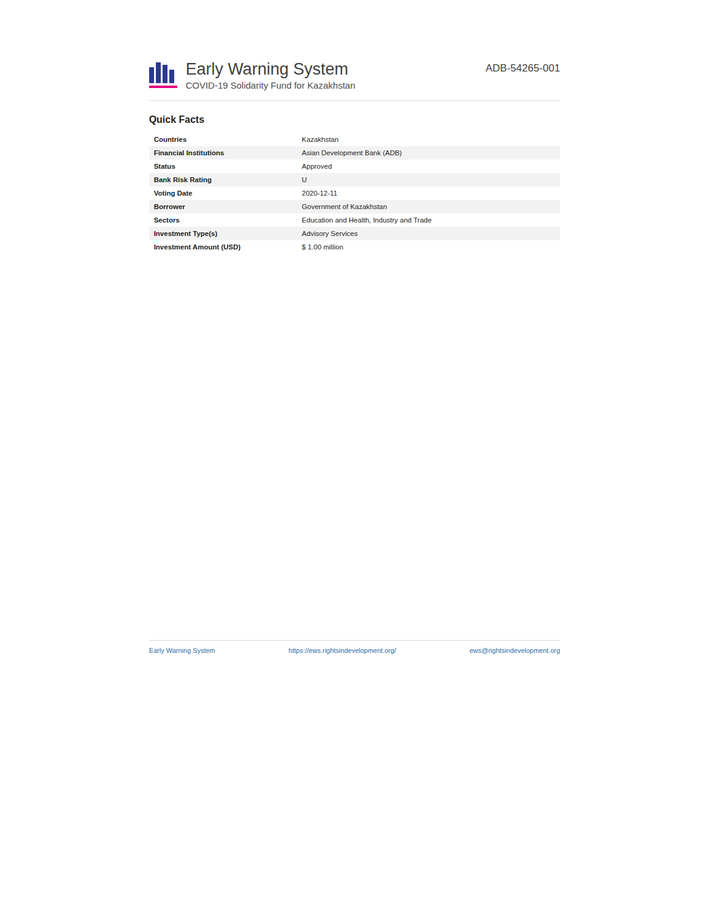Early Warning System
COVID-19 Solidarity Fund for Kazakhstan
ADB-54265-001
Quick Facts
| Countries | Kazakhstan |
| Financial Institutions | Asian Development Bank (ADB) |
| Status | Approved |
| Bank Risk Rating | U |
| Voting Date | 2020-12-11 |
| Borrower | Government of Kazakhstan |
| Sectors | Education and Health, Industry and Trade |
| Investment Type(s) | Advisory Services |
| Investment Amount (USD) | $ 1.00 million |
Early Warning System
https://ews.rightsindevelopment.org/
ews@rightsindevelopment.org